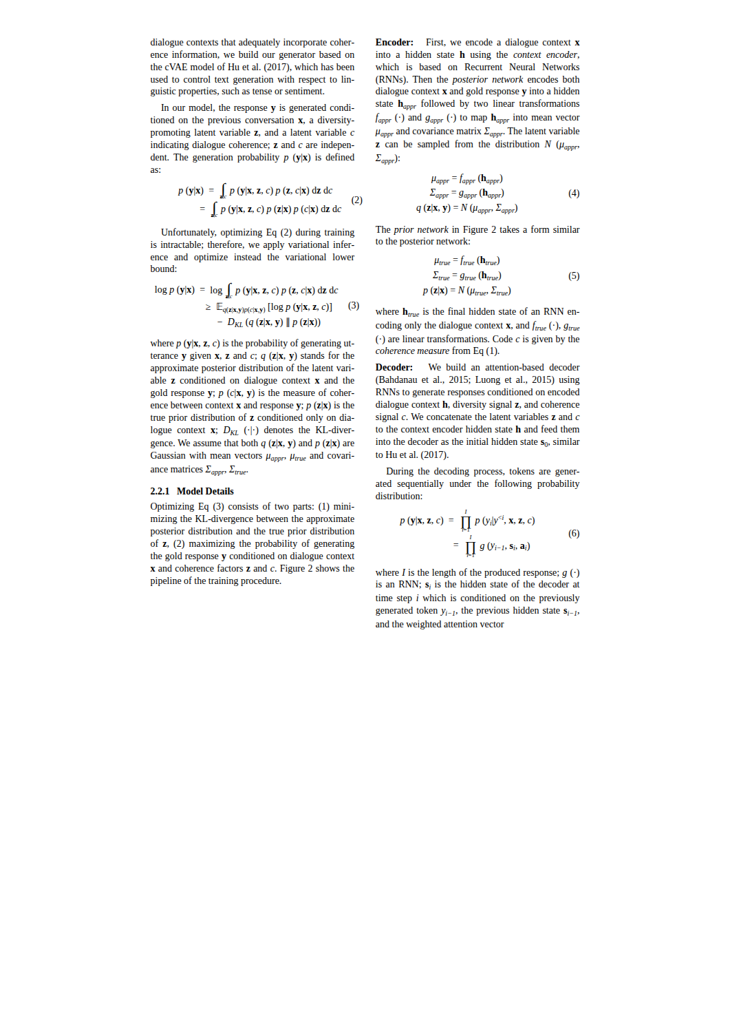dialogue contexts that adequately incorporate coherence information, we build our generator based on the cVAE model of Hu et al. (2017), which has been used to control text generation with respect to linguistic properties, such as tense or sentiment.
In our model, the response y is generated conditioned on the previous conversation x, a diversity-promoting latent variable z, and a latent variable c indicating dialogue coherence; z and c are independent. The generation probability p (y|x) is defined as:
p (y|x) = ∫z,c p (y|x, z, c) p (z, c|x) dz dc = ∫z,c p (y|x, z, c) p (z|x) p (c|x) dz dc
(2)
Unfortunately, optimizing Eq (2) during training is intractable; therefore, we apply variational inference and optimize instead the variational lower bound:
log p (y|x) = log ∫z,c p (y|x, z, c) p (z, c|x) dz dc ≥ 𝔼q(z|x,y)p(c|x,y) [log p (y|x, z, c)] − DKL (q (z|x, y) ∥ p (z|x))
(3)
where p (y|x, z, c) is the probability of generating utterance y given x, z and c; q (z|x, y) stands for the approximate posterior distribution of the latent variable z conditioned on dialogue context x and the gold response y; p (c|x, y) is the measure of coherence between context x and response y; p (z|x) is the true prior distribution of z conditioned only on dialogue context x; DKL (·|·) denotes the KL-divergence. We assume that both q (z|x, y) and p (z|x) are Gaussian with mean vectors μappr, μtrue and covariance matrices Σappr, Σtrue.
2.2.1 Model Details
Optimizing Eq (3) consists of two parts: (1) minimizing the KL-divergence between the approximate posterior distribution and the true prior distribution of z, (2) maximizing the probability of generating the gold response y conditioned on dialogue context x and coherence factors z and c. Figure 2 shows the pipeline of the training procedure.
Encoder: First, we encode a dialogue context x into a hidden state h using the context encoder, which is based on Recurrent Neural Networks (RNNs). Then the posterior network encodes both dialogue context x and gold response y into a hidden state happr followed by two linear transformations fappr (·) and gappr (·) to map happr into mean vector μappr and covariance matrix Σappr. The latent variable z can be sampled from the distribution N (μappr, Σappr):
μappr = fappr (happr) Σappr = gappr (happr) q (z|x, y) = N (μappr, Σappr)
(4)
The prior network in Figure 2 takes a form similar to the posterior network:
μtrue = ftrue (htrue) Σtrue = gtrue (htrue) p (z|x) = N (μtrue, Σtrue)
(5)
where htrue is the final hidden state of an RNN encoding only the dialogue context x, and ftrue (·), gtrue (·) are linear transformations. Code c is given by the coherence measure from Eq (1).
Decoder: We build an attention-based decoder (Bahdanau et al., 2015; Luong et al., 2015) using RNNs to generate responses conditioned on encoded dialogue context h, diversity signal z, and coherence signal c. We concatenate the latent variables z and c to the context encoder hidden state h and feed them into the decoder as the initial hidden state s0, similar to Hu et al. (2017).
During the decoding process, tokens are generated sequentially under the following probability distribution:
p (y|x, z, c) = I∏i=1 p (yi|y<i, x, z, c) = I∏i=1 g (yi−1, si, ai)
(6)
where I is the length of the produced response; g (·) is an RNN; si is the hidden state of the decoder at time step i which is conditioned on the previously generated token yi−1, the previous hidden state si−1, and the weighted attention vector